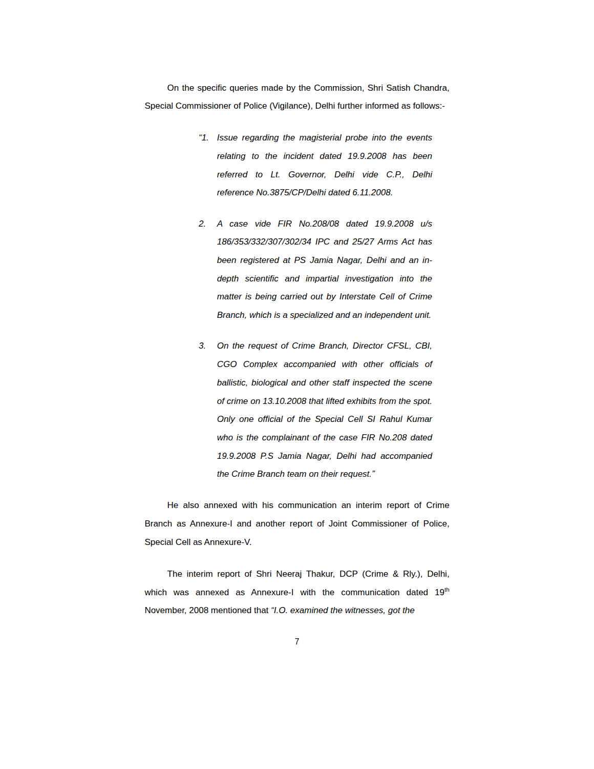On the specific queries made by the Commission, Shri Satish Chandra, Special Commissioner of Police (Vigilance), Delhi further informed as follows:-
“1. Issue regarding the magisterial probe into the events relating to the incident dated 19.9.2008 has been referred to Lt. Governor, Delhi vide C.P., Delhi reference No.3875/CP/Delhi dated 6.11.2008.
2. A case vide FIR No.208/08 dated 19.9.2008 u/s 186/353/332/307/302/34 IPC and 25/27 Arms Act has been registered at PS Jamia Nagar, Delhi and an in-depth scientific and impartial investigation into the matter is being carried out by Interstate Cell of Crime Branch, which is a specialized and an independent unit.
3. On the request of Crime Branch, Director CFSL, CBI, CGO Complex accompanied with other officials of ballistic, biological and other staff inspected the scene of crime on 13.10.2008 that lifted exhibits from the spot. Only one official of the Special Cell SI Rahul Kumar who is the complainant of the case FIR No.208 dated 19.9.2008 P.S Jamia Nagar, Delhi had accompanied the Crime Branch team on their request.”
He also annexed with his communication an interim report of Crime Branch as Annexure-I and another report of Joint Commissioner of Police, Special Cell as Annexure-V.
The interim report of Shri Neeraj Thakur, DCP (Crime & Rly.), Delhi, which was annexed as Annexure-I with the communication dated 19th November, 2008 mentioned that “I.O. examined the witnesses, got the
7